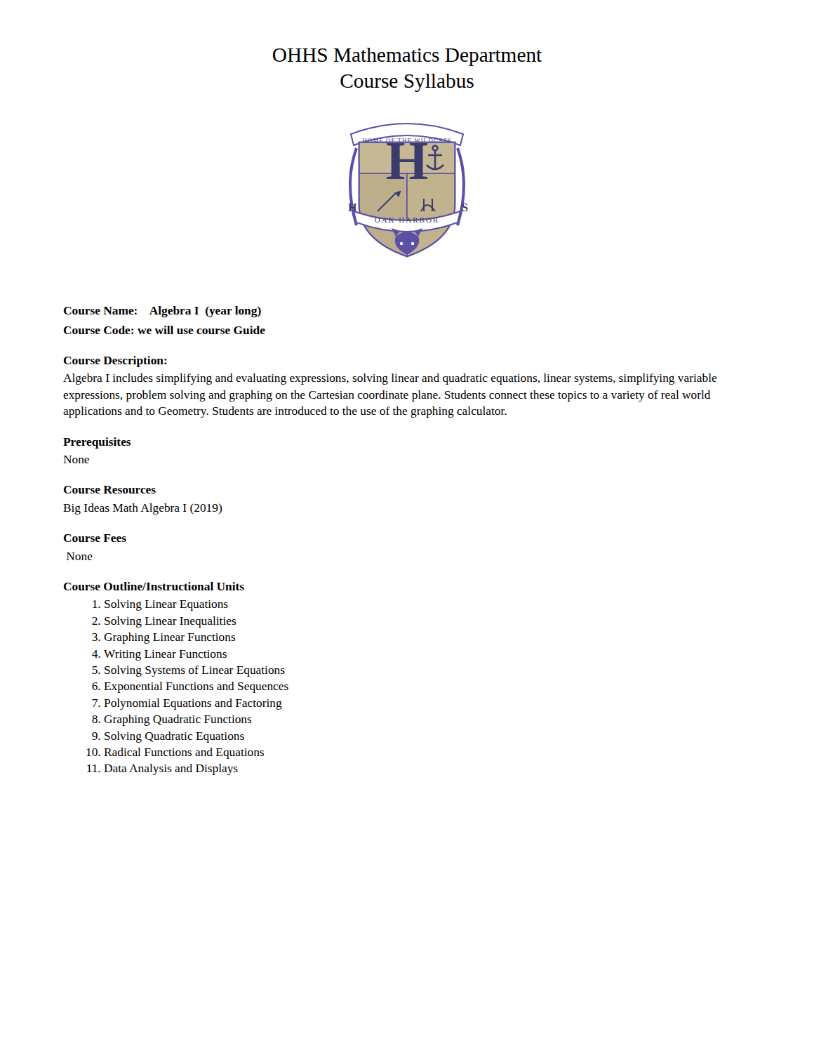OHHS Mathematics Department
Course Syllabus
HOME OF THE WILDCATS H H S OAK HARBOR
Course Name: Algebra I (year long)
Course Code: we will use course Guide
Course Description:
Algebra I includes simplifying and evaluating expressions, solving linear and quadratic equations, linear systems, simplifying variable expressions, problem solving and graphing on the Cartesian coordinate plane. Students connect these topics to a variety of real world applications and to Geometry. Students are introduced to the use of the graphing calculator.
Prerequisites
None
Course Resources
Big Ideas Math Algebra I (2019)
Course Fees
None
Course Outline/Instructional Units
Solving Linear Equations
Solving Linear Inequalities
Graphing Linear Functions
Writing Linear Functions
Solving Systems of Linear Equations
Exponential Functions and Sequences
Polynomial Equations and Factoring
Graphing Quadratic Functions
Solving Quadratic Equations
Radical Functions and Equations
Data Analysis and Displays